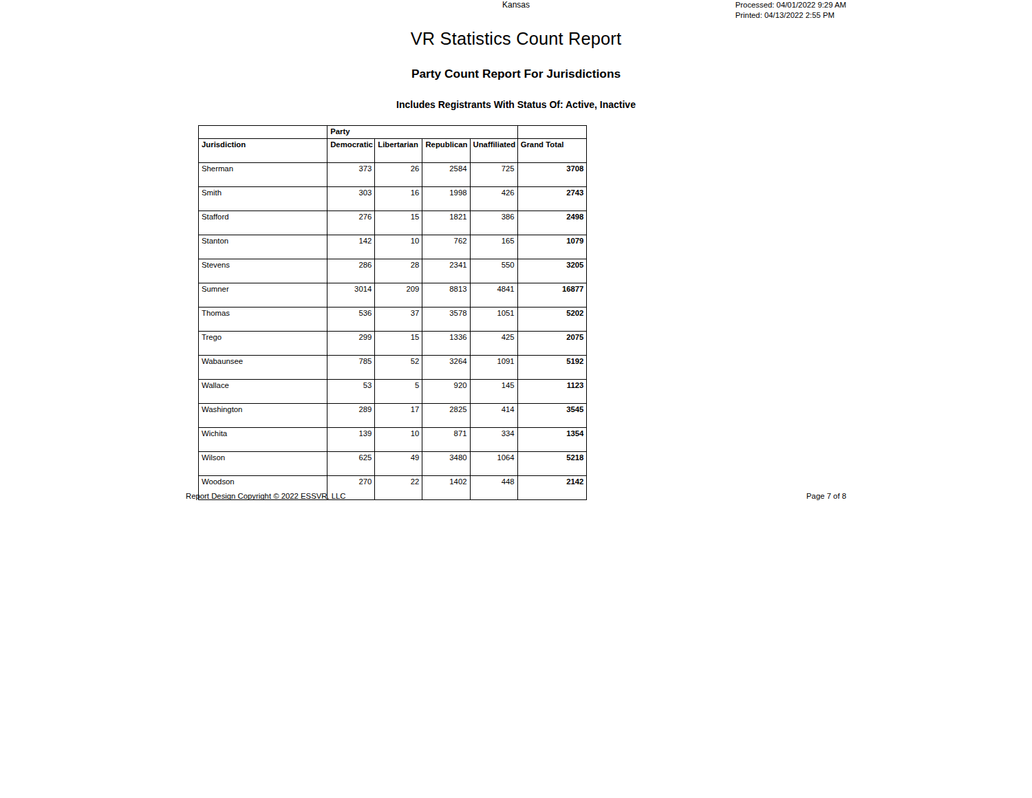Processed: 04/01/2022 9:29 AM
Printed: 04/13/2022 2:55 PM
Kansas
VR Statistics Count Report
Party Count Report For Jurisdictions
Includes Registrants With Status Of: Active, Inactive
| | Party | | | | |
| --- | --- | --- | --- | --- | --- |
| Jurisdiction | Democratic | Libertarian | Republican | Unaffiliated | Grand Total |
| Sherman | 373 | 26 | 2584 | 725 | 3708 |
| Smith | 303 | 16 | 1998 | 426 | 2743 |
| Stafford | 276 | 15 | 1821 | 386 | 2498 |
| Stanton | 142 | 10 | 762 | 165 | 1079 |
| Stevens | 286 | 28 | 2341 | 550 | 3205 |
| Sumner | 3014 | 209 | 8813 | 4841 | 16877 |
| Thomas | 536 | 37 | 3578 | 1051 | 5202 |
| Trego | 299 | 15 | 1336 | 425 | 2075 |
| Wabaunsee | 785 | 52 | 3264 | 1091 | 5192 |
| Wallace | 53 | 5 | 920 | 145 | 1123 |
| Washington | 289 | 17 | 2825 | 414 | 3545 |
| Wichita | 139 | 10 | 871 | 334 | 1354 |
| Wilson | 625 | 49 | 3480 | 1064 | 5218 |
| Woodson | 270 | 22 | 1402 | 448 | 2142 |
Report Design Copyright © 2022 ESSVR, LLC Page 7 of 8